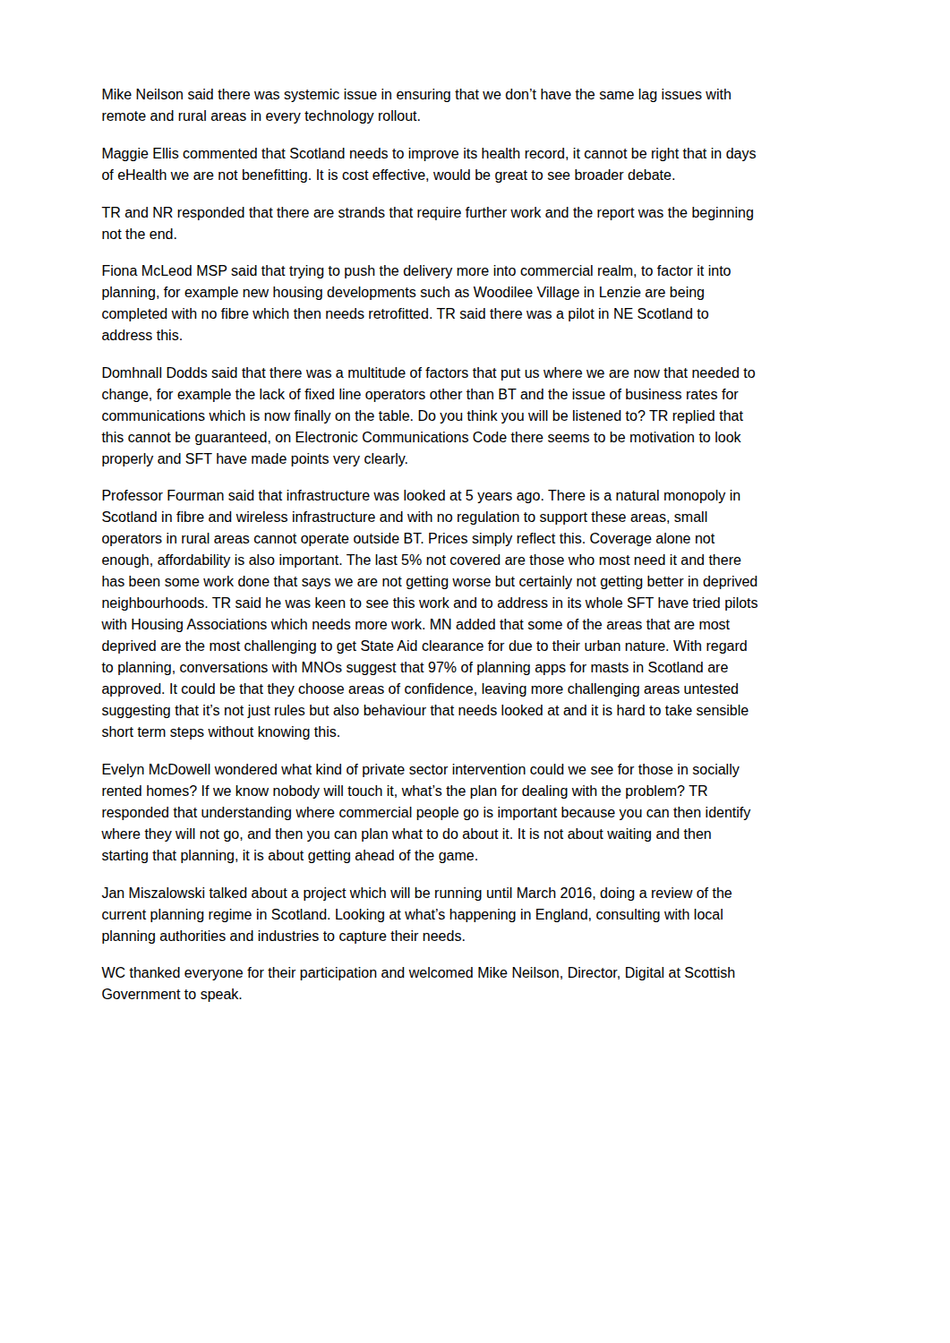Mike Neilson said there was systemic issue in ensuring that we don’t have the same lag issues with remote and rural areas in every technology rollout.
Maggie Ellis commented that Scotland needs to improve its health record, it cannot be right that in days of eHealth we are not benefitting. It is cost effective, would be great to see broader debate.
TR and NR responded that there are strands that require further work and the report was the beginning not the end.
Fiona McLeod MSP said that trying to push the delivery more into commercial realm, to factor it into planning, for example new housing developments such as Woodilee Village in Lenzie are being completed with no fibre which then needs retrofitted. TR said there was a pilot in NE Scotland to address this.
Domhnall Dodds said that there was a multitude of factors that put us where we are now that needed to change, for example the lack of fixed line operators other than BT and the issue of business rates for communications which is now finally on the table. Do you think you will be listened to? TR replied that this cannot be guaranteed, on Electronic Communications Code there seems to be motivation to look properly and SFT have made points very clearly.
Professor Fourman said that infrastructure was looked at 5 years ago. There is a natural monopoly in Scotland in fibre and wireless infrastructure and with no regulation to support these areas, small operators in rural areas cannot operate outside BT. Prices simply reflect this. Coverage alone not enough, affordability is also important. The last 5% not covered are those who most need it and there has been some work done that says we are not getting worse but certainly not getting better in deprived neighbourhoods. TR said he was keen to see this work and to address in its whole SFT have tried pilots with Housing Associations which needs more work. MN added that some of the areas that are most deprived are the most challenging to get State Aid clearance for due to their urban nature. With regard to planning, conversations with MNOs suggest that 97% of planning apps for masts in Scotland are approved. It could be that they choose areas of confidence, leaving more challenging areas untested suggesting that it’s not just rules but also behaviour that needs looked at and it is hard to take sensible short term steps without knowing this.
Evelyn McDowell wondered what kind of private sector intervention could we see for those in socially rented homes? If we know nobody will touch it, what’s the plan for dealing with the problem? TR responded that understanding where commercial people go is important because you can then identify where they will not go, and then you can plan what to do about it. It is not about waiting and then starting that planning, it is about getting ahead of the game.
Jan Miszalowski talked about a project which will be running until March 2016, doing a review of the current planning regime in Scotland. Looking at what’s happening in England, consulting with local planning authorities and industries to capture their needs.
WC thanked everyone for their participation and welcomed Mike Neilson, Director, Digital at Scottish Government to speak.